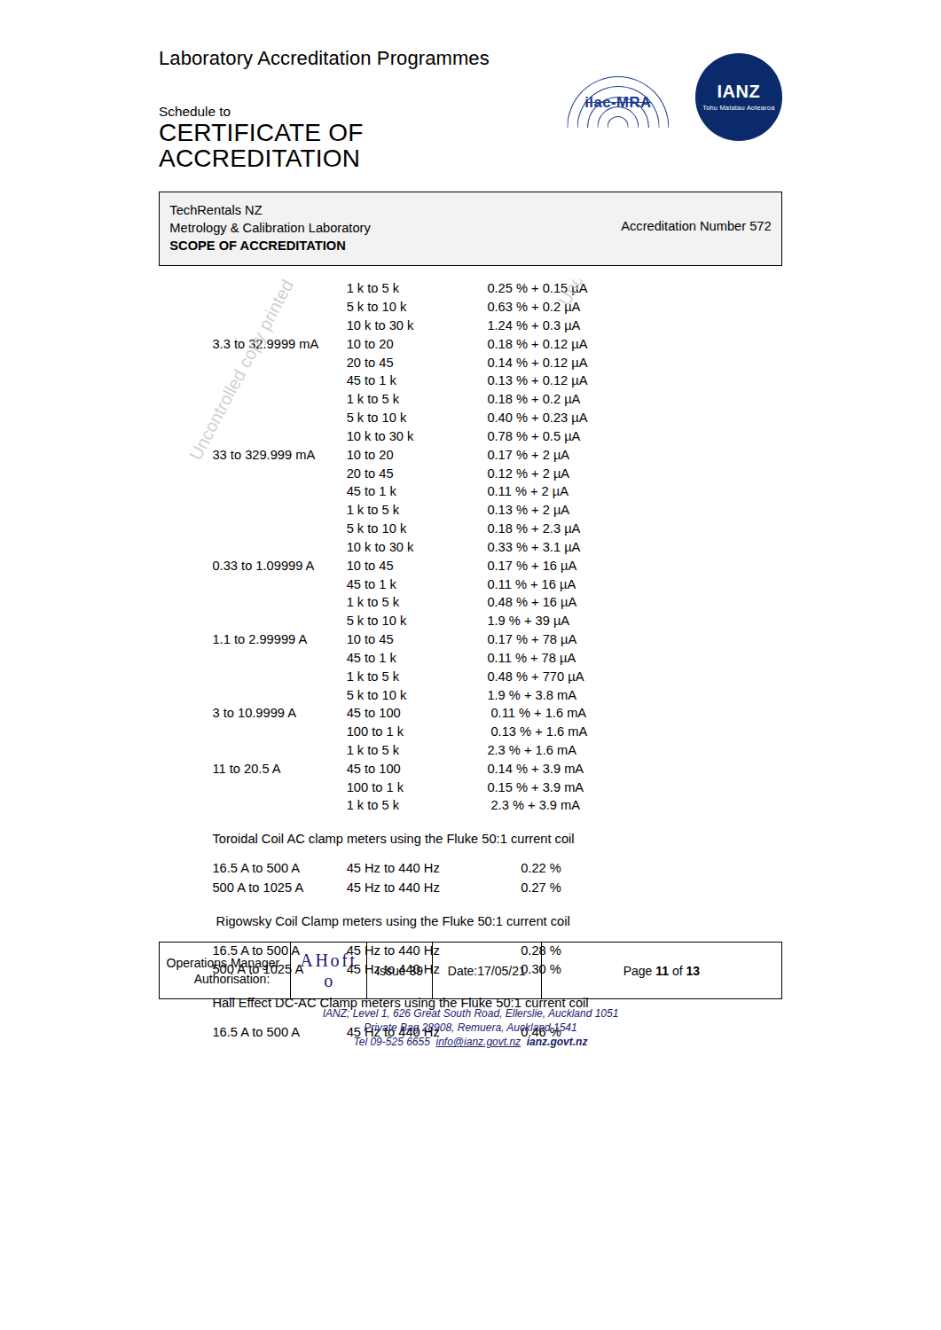Laboratory Accreditation Programmes
Schedule to
CERTIFICATE OF ACCREDITATION
ilac-MRA
IANZ
Tohu Matatau Aotearoa
TechRentals NZ
Metrology & Calibration Laboratory
SCOPE OF ACCREDITATION
Accreditation Number 572
Uncontrolled copy printed from the internet
Uncontrolled copy printed from the internet
| | | 1 k to 5 k | 0.25 % + 0.15 µA |
| | | 5 k to 10 k | 0.63 % + 0.2 µA |
| | | 10 k to 30 k | 1.24 % + 0.3 µA |
| | 3.3 to 32.9999 mA | 10 to 20 | 0.18 % + 0.12 µA |
| | | 20 to 45 | 0.14 % + 0.12 µA |
| | | 45 to 1 k | 0.13 % + 0.12 µA |
| | | 1 k to 5 k | 0.18 % + 0.2 µA |
| | | 5 k to 10 k | 0.40 % + 0.23 µA |
| | | 10 k to 30 k | 0.78 % + 0.5 µA |
| | 33 to 329.999 mA | 10 to 20 | 0.17 % + 2 µA |
| | | 20 to 45 | 0.12 % + 2 µA |
| | | 45 to 1 k | 0.11 % + 2 µA |
| | | 1 k to 5 k | 0.13 % + 2 µA |
| | | 5 k to 10 k | 0.18 % + 2.3 µA |
| | | 10 k to 30 k | 0.33 % + 3.1 µA |
| | 0.33 to 1.09999 A | 10 to 45 | 0.17 % + 16 µA |
| | | 45 to 1 k | 0.11 % + 16 µA |
| | | 1 k to 5 k | 0.48 % + 16 µA |
| | | 5 k to 10 k | 1.9 % + 39 µA |
| | 1.1 to 2.99999 A | 10 to 45 | 0.17 % + 78 µA |
| | | 45 to 1 k | 0.11 % + 78 µA |
| | | 1 k to 5 k | 0.48 % + 770 µA |
| | | 5 k to 10 k | 1.9 % + 3.8 mA |
| | 3 to 10.9999 A | 45 to 100 | 0.11 % + 1.6 mA |
| | | 100 to 1 k | 0.13 % + 1.6 mA |
| | | 1 k to 5 k | 2.3 % + 1.6 mA |
| | 11 to 20.5 A | 45 to 100 | 0.14 % + 3.9 mA |
| | | 100 to 1 k | 0.15 % + 3.9 mA |
| | | 1 k to 5 k | 2.3 % + 3.9 mA |
Toroidal Coil AC clamp meters using the Fluke 50:1 current coil
| 16.5 A to 500 A | 45 Hz to 440 Hz | 0.22 % |
| 500 A to 1025 A | 45 Hz to 440 Hz | 0.27 % |
Rigowsky Coil Clamp meters using the Fluke 50:1 current coil
| 16.5 A to 500 A | 45 Hz to 440 Hz | 0.28 % |
| 500 A to 1025 A | 45 Hz to 440 Hz | 0.30 % |
Hall Effect DC-AC Clamp meters using the Fluke 50:1 current coil
| 16.5 A to 500 A | 45 Hz to 440 Hz | 0.46 % |
| Operations Manager Authorisation: | A H o f t o | Issue 39 | Date:17/05/21 | Page 11 of 13 |
IANZ; Level 1, 626 Great South Road, Ellerslie, Auckland 1051
Private Bag 28908, Remuera, Auckland 1541
Tel 09-525 6655 info@ianz.govt.nz ianz.govt.nz